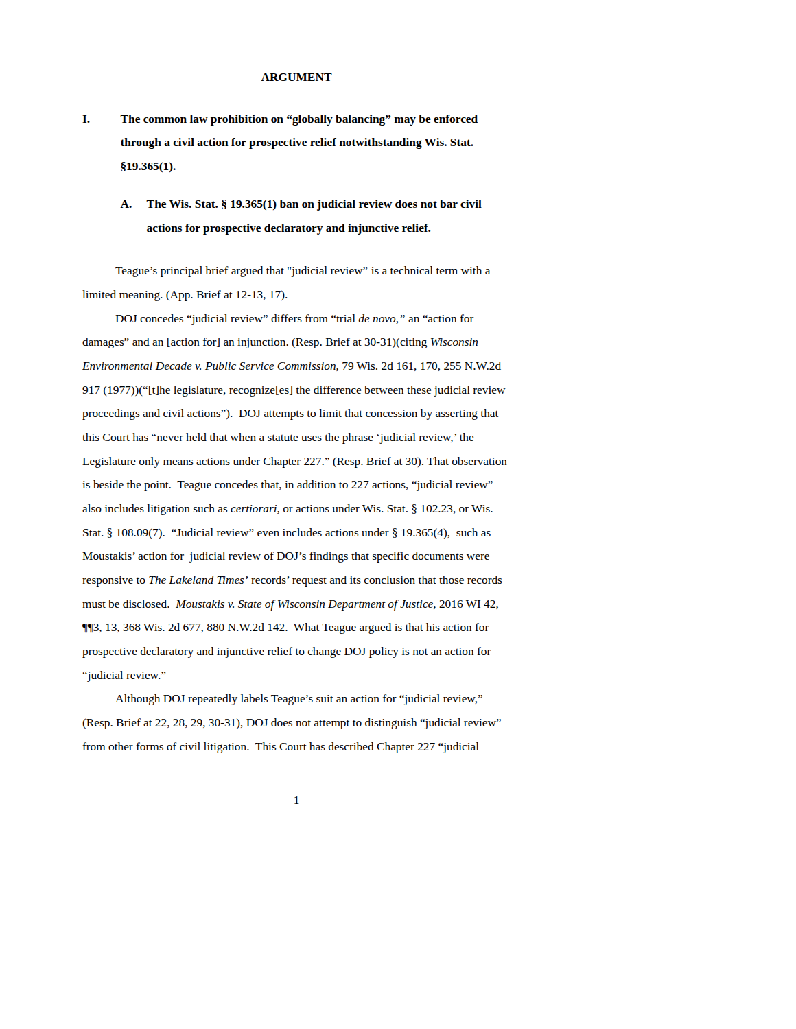ARGUMENT
I.
The common law prohibition on “globally balancing” may be enforced through a civil action for prospective relief notwithstanding Wis. Stat. §19.365(1).
A.
The Wis. Stat. § 19.365(1) ban on judicial review does not bar civil actions for prospective declaratory and injunctive relief.
Teague’s principal brief argued that "judicial review” is a technical term with a limited meaning. (App. Brief at 12-13, 17).
DOJ concedes “judicial review” differs from “trial de novo,” an “action for damages” and an [action for] an injunction. (Resp. Brief at 30-31)(citing Wisconsin Environmental Decade v. Public Service Commission, 79 Wis. 2d 161, 170, 255 N.W.2d 917 (1977))(“[t]he legislature, recognize[es] the difference between these judicial review proceedings and civil actions”). DOJ attempts to limit that concession by asserting that this Court has “never held that when a statute uses the phrase ‘judicial review,’ the Legislature only means actions under Chapter 227.” (Resp. Brief at 30). That observation is beside the point. Teague concedes that, in addition to 227 actions, “judicial review” also includes litigation such as certiorari, or actions under Wis. Stat. § 102.23, or Wis. Stat. § 108.09(7). “Judicial review” even includes actions under § 19.365(4), such as Moustakis’ action for judicial review of DOJ’s findings that specific documents were responsive to The Lakeland Times’ records’ request and its conclusion that those records must be disclosed. Moustakis v. State of Wisconsin Department of Justice, 2016 WI 42, ¶¶3, 13, 368 Wis. 2d 677, 880 N.W.2d 142. What Teague argued is that his action for prospective declaratory and injunctive relief to change DOJ policy is not an action for “judicial review.”
Although DOJ repeatedly labels Teague’s suit an action for “judicial review,” (Resp. Brief at 22, 28, 29, 30-31), DOJ does not attempt to distinguish “judicial review” from other forms of civil litigation. This Court has described Chapter 227 “judicial
1